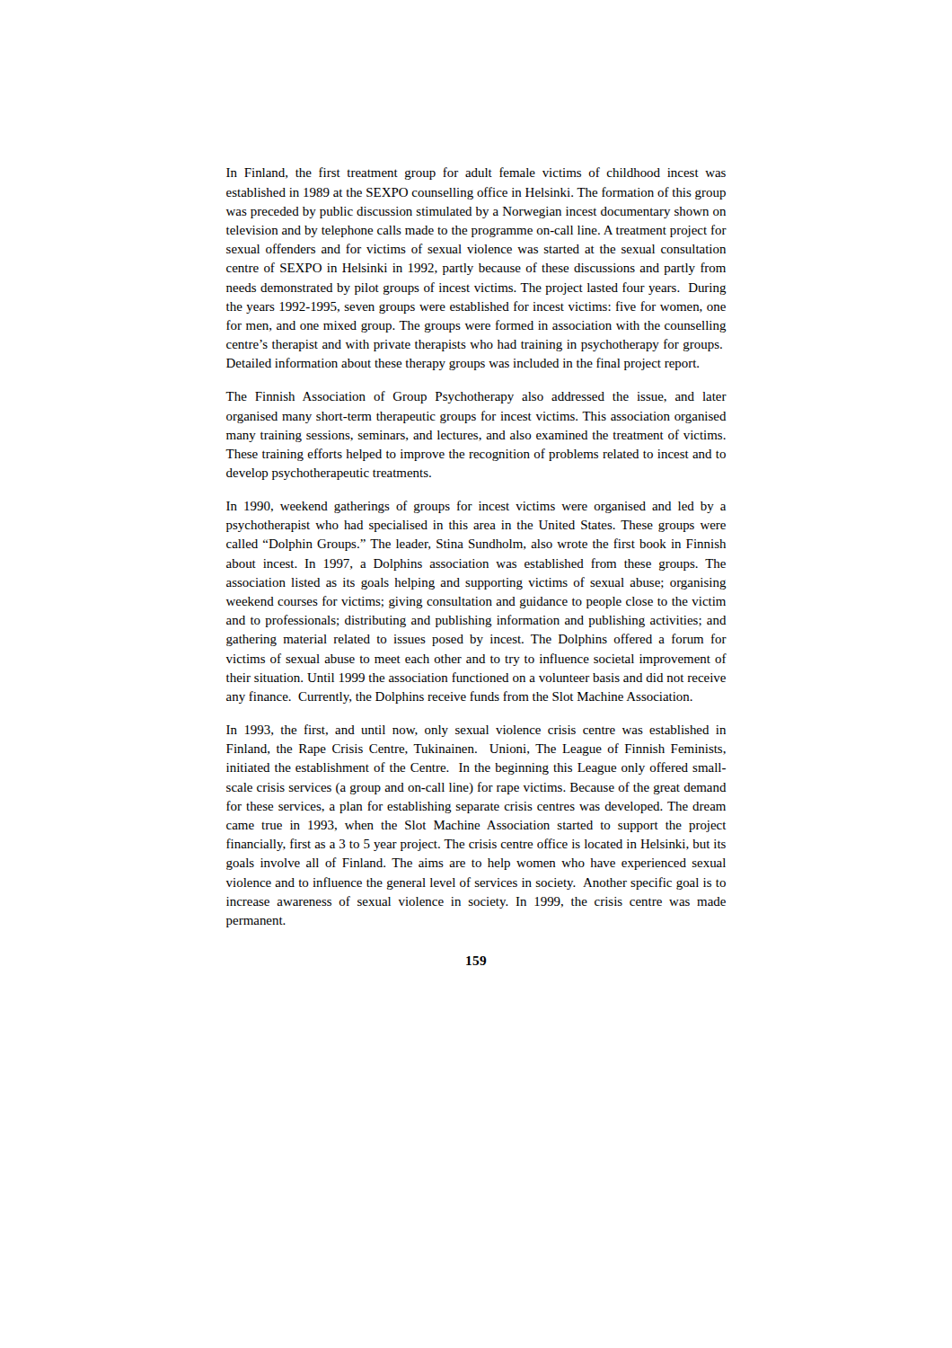In Finland, the first treatment group for adult female victims of childhood incest was established in 1989 at the SEXPO counselling office in Helsinki. The formation of this group was preceded by public discussion stimulated by a Norwegian incest documentary shown on television and by telephone calls made to the programme on-call line. A treatment project for sexual offenders and for victims of sexual violence was started at the sexual consultation centre of SEXPO in Helsinki in 1992, partly because of these discussions and partly from needs demonstrated by pilot groups of incest victims. The project lasted four years. During the years 1992-1995, seven groups were established for incest victims: five for women, one for men, and one mixed group. The groups were formed in association with the counselling centre’s therapist and with private therapists who had training in psychotherapy for groups. Detailed information about these therapy groups was included in the final project report.
The Finnish Association of Group Psychotherapy also addressed the issue, and later organised many short-term therapeutic groups for incest victims. This association organised many training sessions, seminars, and lectures, and also examined the treatment of victims. These training efforts helped to improve the recognition of problems related to incest and to develop psychotherapeutic treatments.
In 1990, weekend gatherings of groups for incest victims were organised and led by a psychotherapist who had specialised in this area in the United States. These groups were called “Dolphin Groups.” The leader, Stina Sundholm, also wrote the first book in Finnish about incest. In 1997, a Dolphins association was established from these groups. The association listed as its goals helping and supporting victims of sexual abuse; organising weekend courses for victims; giving consultation and guidance to people close to the victim and to professionals; distributing and publishing information and publishing activities; and gathering material related to issues posed by incest. The Dolphins offered a forum for victims of sexual abuse to meet each other and to try to influence societal improvement of their situation. Until 1999 the association functioned on a volunteer basis and did not receive any finance. Currently, the Dolphins receive funds from the Slot Machine Association.
In 1993, the first, and until now, only sexual violence crisis centre was established in Finland, the Rape Crisis Centre, Tukinainen. Unioni, The League of Finnish Feminists, initiated the establishment of the Centre. In the beginning this League only offered small-scale crisis services (a group and on-call line) for rape victims. Because of the great demand for these services, a plan for establishing separate crisis centres was developed. The dream came true in 1993, when the Slot Machine Association started to support the project financially, first as a 3 to 5 year project. The crisis centre office is located in Helsinki, but its goals involve all of Finland. The aims are to help women who have experienced sexual violence and to influence the general level of services in society. Another specific goal is to increase awareness of sexual violence in society. In 1999, the crisis centre was made permanent.
159